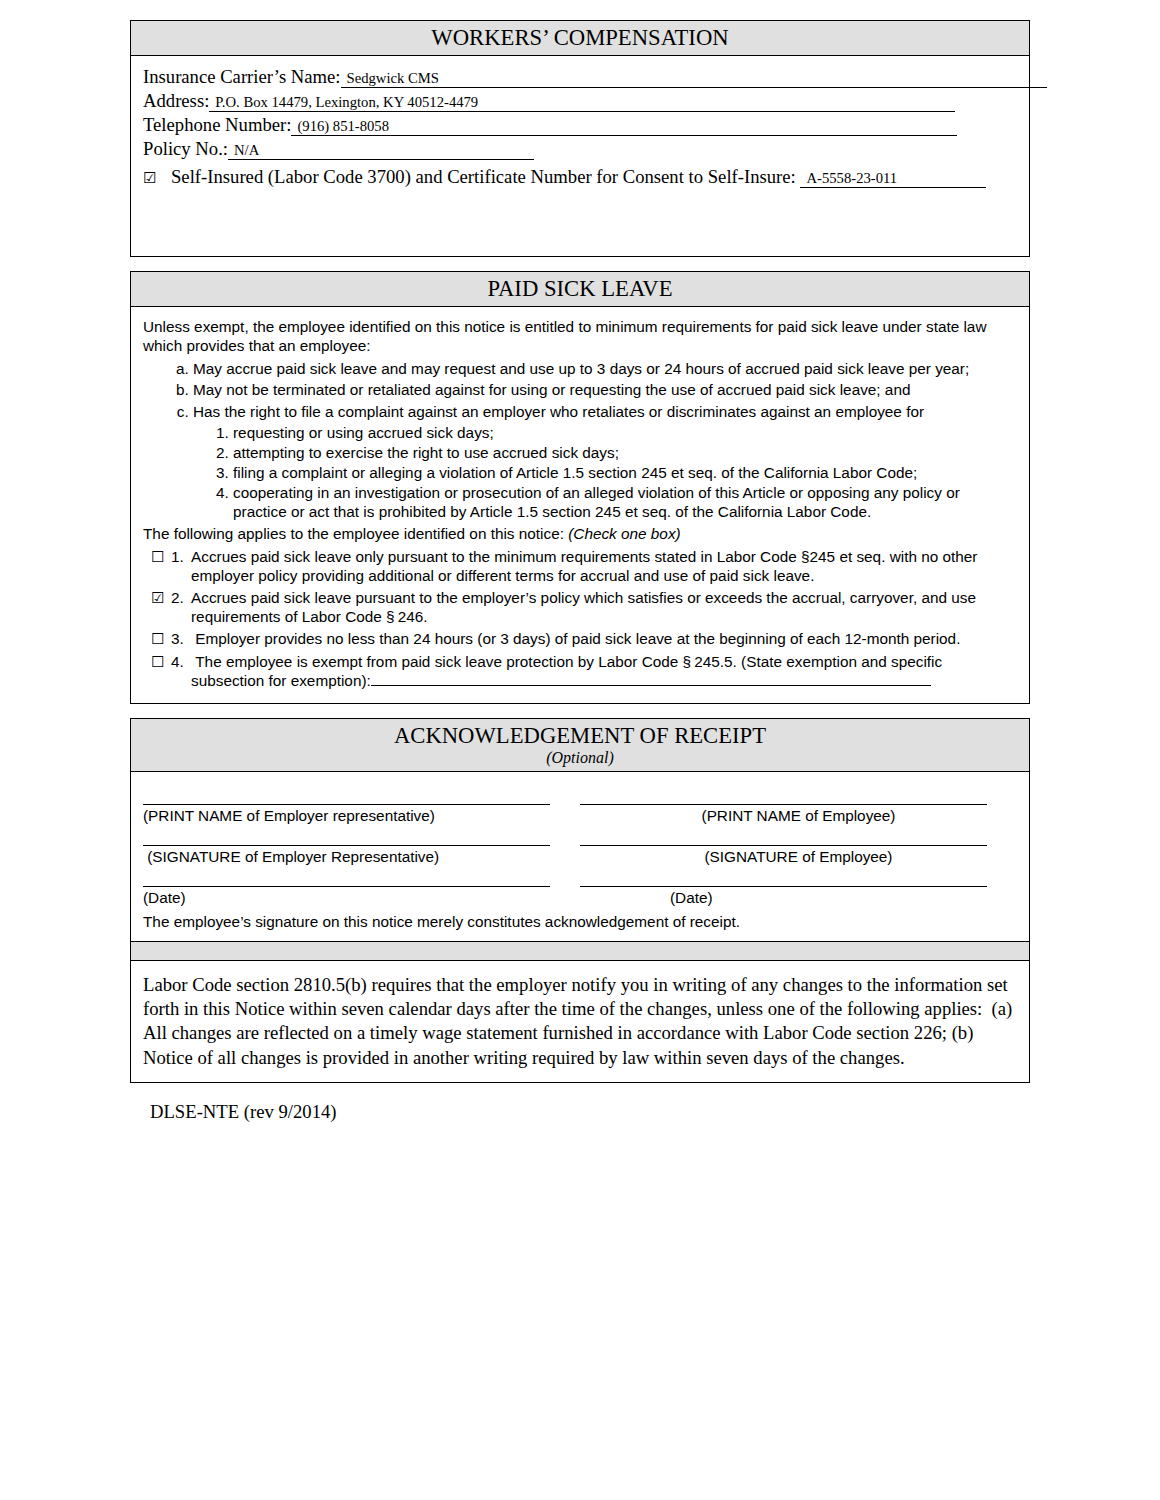WORKERS’ COMPENSATION
Insurance Carrier’s Name: Sedgwick CMS
Address: P.O. Box 14479, Lexington, KY 40512-4479
Telephone Number:(916) 851-8058
Policy No.: N/A
☑ Self-Insured (Labor Code 3700) and Certificate Number for Consent to Self-Insure: A-5558-23-011
PAID SICK LEAVE
Unless exempt, the employee identified on this notice is entitled to minimum requirements for paid sick leave under state law which provides that an employee:
May accrue paid sick leave and may request and use up to 3 days or 24 hours of accrued paid sick leave per year;
May not be terminated or retaliated against for using or requesting the use of accrued paid sick leave; and
Has the right to file a complaint against an employer who retaliates or discriminates against an employee for
requesting or using accrued sick days;
attempting to exercise the right to use accrued sick days;
filing a complaint or alleging a violation of Article 1.5 section 245 et seq. of the California Labor Code;
cooperating in an investigation or prosecution of an alleged violation of this Article or opposing any policy or practice or act that is prohibited by Article 1.5 section 245 et seq. of the California Labor Code.
The following applies to the employee identified on this notice: (Check one box)
☐1. Accrues paid sick leave only pursuant to the minimum requirements stated in Labor Code §245 et seq. with no other employer policy providing additional or different terms for accrual and use of paid sick leave.
☑2. Accrues paid sick leave pursuant to the employer’s policy which satisfies or exceeds the accrual, carryover, and use requirements of Labor Code § 246.
☐3. Employer provides no less than 24 hours (or 3 days) of paid sick leave at the beginning of each 12-month period.
☐4. The employee is exempt from paid sick leave protection by Labor Code § 245.5. (State exemption and specific subsection for exemption):
ACKNOWLEDGEMENT OF RECEIPT (Optional)
| (PRINT NAME of Employer representative) | (PRINT NAME of Employee) |
| (SIGNATURE of Employer Representative) | (SIGNATURE of Employee) |
| (Date) | (Date) |
The employee’s signature on this notice merely constitutes acknowledgement of receipt.
Labor Code section 2810.5(b) requires that the employer notify you in writing of any changes to the information set forth in this Notice within seven calendar days after the time of the changes, unless one of the following applies: (a) All changes are reflected on a timely wage statement furnished in accordance with Labor Code section 226; (b) Notice of all changes is provided in another writing required by law within seven days of the changes.
DLSE-NTE (rev 9/2014)